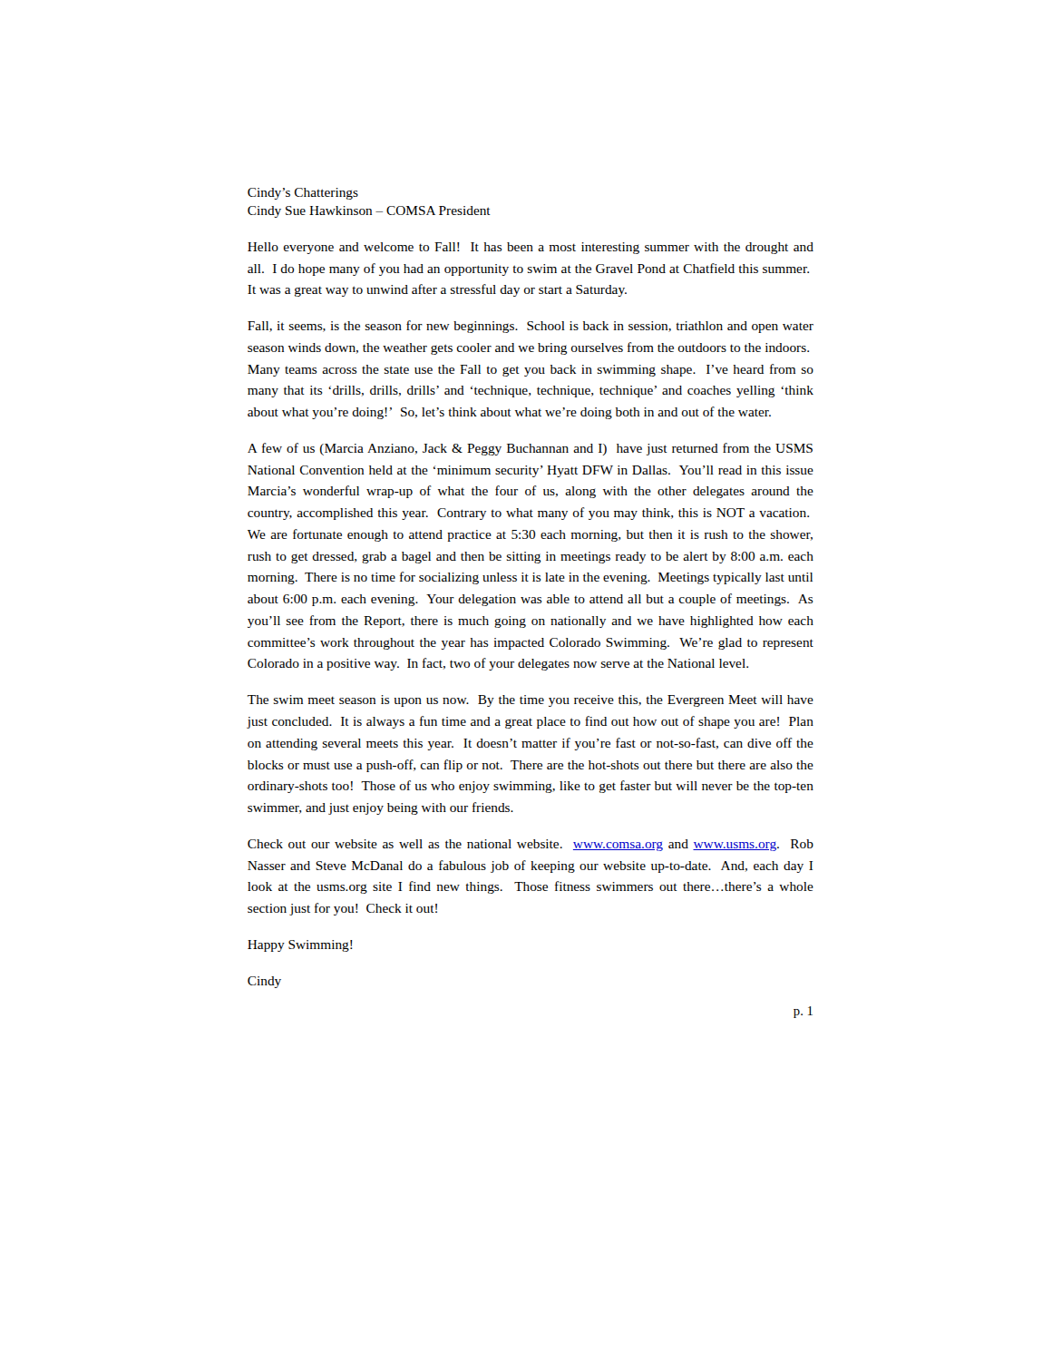Cindy’s Chatterings
Cindy Sue Hawkinson – COMSA President
Hello everyone and welcome to Fall! It has been a most interesting summer with the drought and all. I do hope many of you had an opportunity to swim at the Gravel Pond at Chatfield this summer. It was a great way to unwind after a stressful day or start a Saturday.
Fall, it seems, is the season for new beginnings. School is back in session, triathlon and open water season winds down, the weather gets cooler and we bring ourselves from the outdoors to the indoors. Many teams across the state use the Fall to get you back in swimming shape. I’ve heard from so many that its ‘drills, drills, drills’ and ‘technique, technique, technique’ and coaches yelling ‘think about what you’re doing!’ So, let’s think about what we’re doing both in and out of the water.
A few of us (Marcia Anziano, Jack & Peggy Buchannan and I) have just returned from the USMS National Convention held at the ‘minimum security’ Hyatt DFW in Dallas. You’ll read in this issue Marcia’s wonderful wrap-up of what the four of us, along with the other delegates around the country, accomplished this year. Contrary to what many of you may think, this is NOT a vacation. We are fortunate enough to attend practice at 5:30 each morning, but then it is rush to the shower, rush to get dressed, grab a bagel and then be sitting in meetings ready to be alert by 8:00 a.m. each morning. There is no time for socializing unless it is late in the evening. Meetings typically last until about 6:00 p.m. each evening. Your delegation was able to attend all but a couple of meetings. As you’ll see from the Report, there is much going on nationally and we have highlighted how each committee’s work throughout the year has impacted Colorado Swimming. We’re glad to represent Colorado in a positive way. In fact, two of your delegates now serve at the National level.
The swim meet season is upon us now. By the time you receive this, the Evergreen Meet will have just concluded. It is always a fun time and a great place to find out how out of shape you are! Plan on attending several meets this year. It doesn’t matter if you’re fast or not-so-fast, can dive off the blocks or must use a push-off, can flip or not. There are the hot-shots out there but there are also the ordinary-shots too! Those of us who enjoy swimming, like to get faster but will never be the top-ten swimmer, and just enjoy being with our friends.
Check out our website as well as the national website. www.comsa.org and www.usms.org. Rob Nasser and Steve McDanal do a fabulous job of keeping our website up-to-date. And, each day I look at the usms.org site I find new things. Those fitness swimmers out there…there’s a whole section just for you! Check it out!
Happy Swimming!
Cindy
p. 1